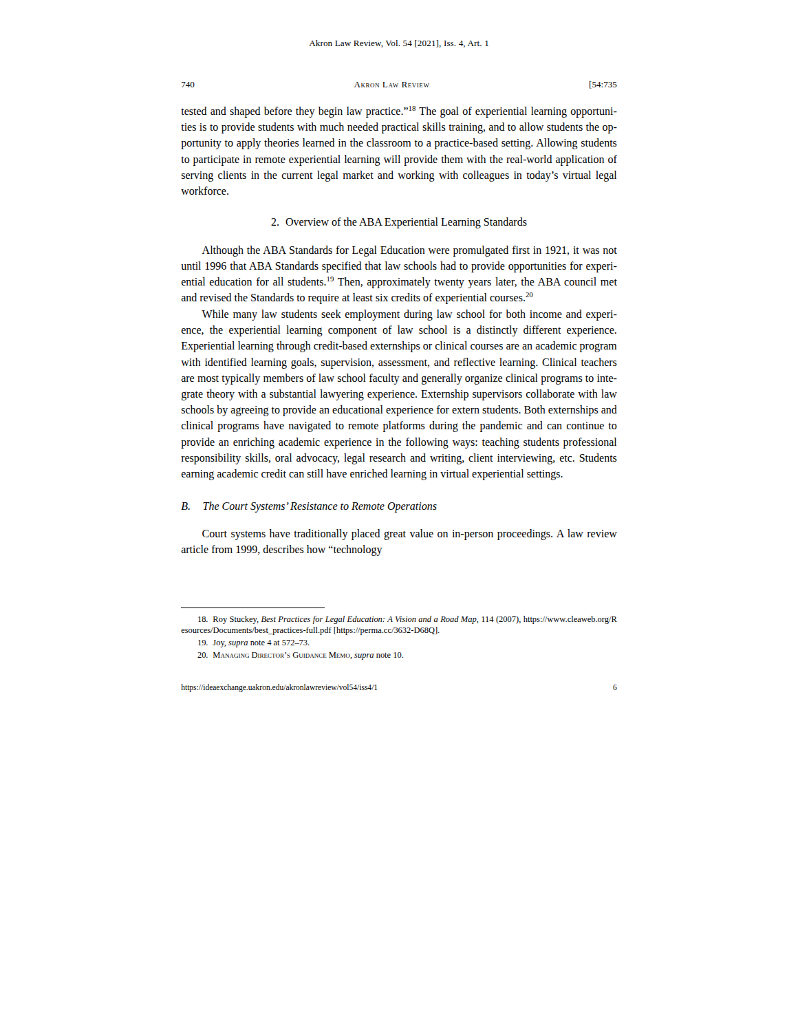Akron Law Review, Vol. 54 [2021], Iss. 4, Art. 1
740 Akron Law Review [54:735
tested and shaped before they begin law practice.”18 The goal of experiential learning opportunities is to provide students with much needed practical skills training, and to allow students the opportunity to apply theories learned in the classroom to a practice-based setting. Allowing students to participate in remote experiential learning will provide them with the real-world application of serving clients in the current legal market and working with colleagues in today’s virtual legal workforce.
2. Overview of the ABA Experiential Learning Standards
Although the ABA Standards for Legal Education were promulgated first in 1921, it was not until 1996 that ABA Standards specified that law schools had to provide opportunities for experiential education for all students.19 Then, approximately twenty years later, the ABA council met and revised the Standards to require at least six credits of experiential courses.20
While many law students seek employment during law school for both income and experience, the experiential learning component of law school is a distinctly different experience. Experiential learning through credit-based externships or clinical courses are an academic program with identified learning goals, supervision, assessment, and reflective learning. Clinical teachers are most typically members of law school faculty and generally organize clinical programs to integrate theory with a substantial lawyering experience. Externship supervisors collaborate with law schools by agreeing to provide an educational experience for extern students. Both externships and clinical programs have navigated to remote platforms during the pandemic and can continue to provide an enriching academic experience in the following ways: teaching students professional responsibility skills, oral advocacy, legal research and writing, client interviewing, etc. Students earning academic credit can still have enriched learning in virtual experiential settings.
B. The Court Systems’ Resistance to Remote Operations
Court systems have traditionally placed great value on in-person proceedings. A law review article from 1999, describes how “technology
18. Roy Stuckey, Best Practices for Legal Education: A Vision and a Road Map, 114 (2007), https://www.cleaweb.org/Resources/Documents/best_practices-full.pdf [https://perma.cc/3632-D68Q].
19. Joy, supra note 4 at 572–73.
20. Managing Director’s Guidance Memo, supra note 10.
https://ideaexchange.uakron.edu/akronlawreview/vol54/iss4/1 6